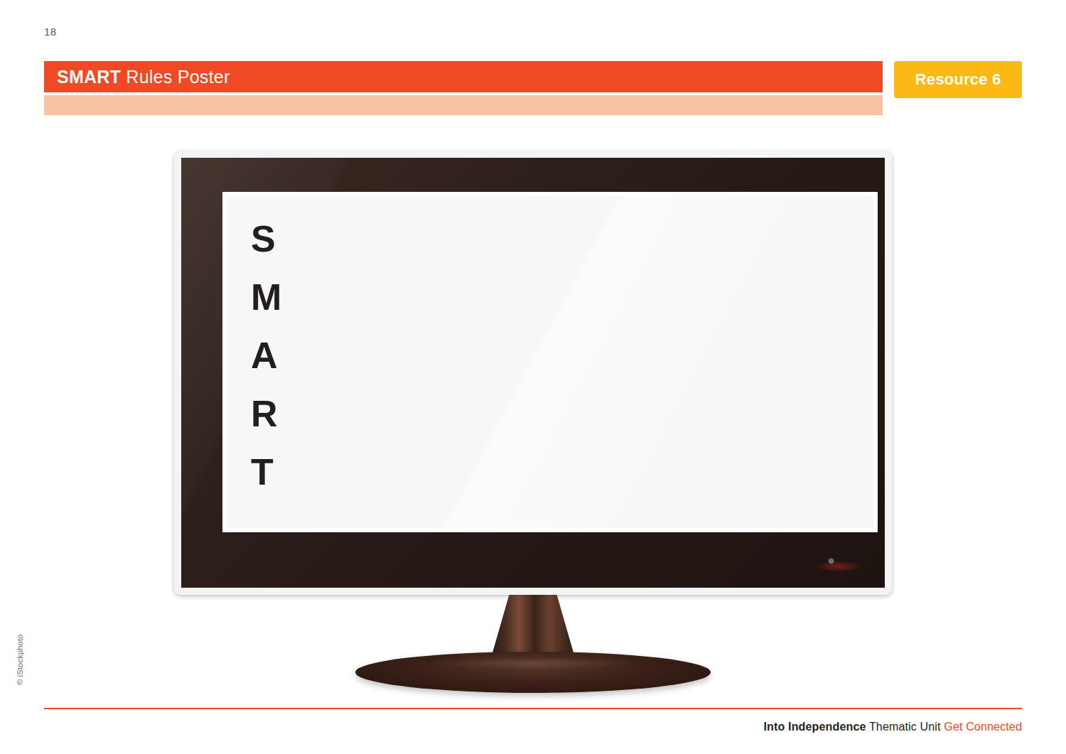18
SMART Rules Poster
Resource 6
S M A R T
© iStockphoto
Into Independence Thematic Unit Get Connected